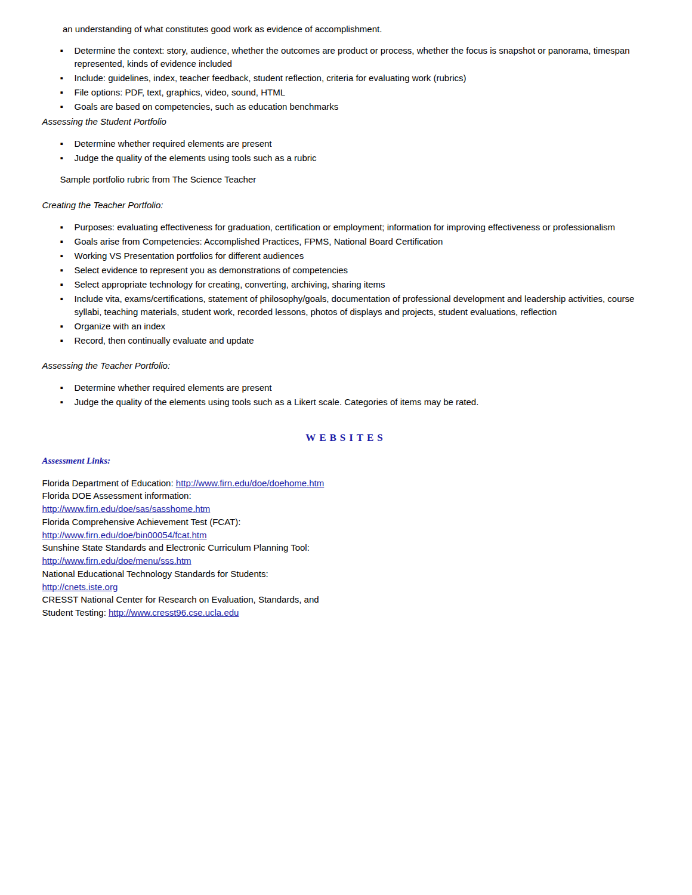an understanding of what constitutes good work as evidence of accomplishment.
Determine the context: story, audience, whether the outcomes are product or process, whether the focus is snapshot or panorama, timespan represented, kinds of evidence included
Include: guidelines, index, teacher feedback, student reflection, criteria for evaluating work (rubrics)
File options: PDF, text, graphics, video, sound, HTML
Goals are based on competencies, such as education benchmarks
Assessing the Student Portfolio
Determine whether required elements are present
Judge the quality of the elements using tools such as a rubric
Sample portfolio rubric from The Science Teacher
Creating the Teacher Portfolio:
Purposes: evaluating effectiveness for graduation, certification or employment; information for improving effectiveness or professionalism
Goals arise from Competencies: Accomplished Practices, FPMS, National Board Certification
Working VS Presentation portfolios for different audiences
Select evidence to represent you as demonstrations of competencies
Select appropriate technology for creating, converting, archiving, sharing items
Include vita, exams/certifications, statement of philosophy/goals, documentation of professional development and leadership activities, course syllabi, teaching materials, student work, recorded lessons, photos of displays and projects, student evaluations, reflection
Organize with an index
Record, then continually evaluate and update
Assessing the Teacher Portfolio:
Determine whether required elements are present
Judge the quality of the elements using tools such as a Likert scale. Categories of items may be rated.
WEBSITES
Assessment Links:
Florida Department of Education: http://www.firn.edu/doe/doehome.htm
Florida DOE Assessment information:
http://www.firn.edu/doe/sas/sasshome.htm
Florida Comprehensive Achievement Test (FCAT):
http://www.firn.edu/doe/bin00054/fcat.htm
Sunshine State Standards and Electronic Curriculum Planning Tool:
http://www.firn.edu/doe/menu/sss.htm
National Educational Technology Standards for Students:
http://cnets.iste.org
CRESST National Center for Research on Evaluation, Standards, and
Student Testing: http://www.cresst96.cse.ucla.edu